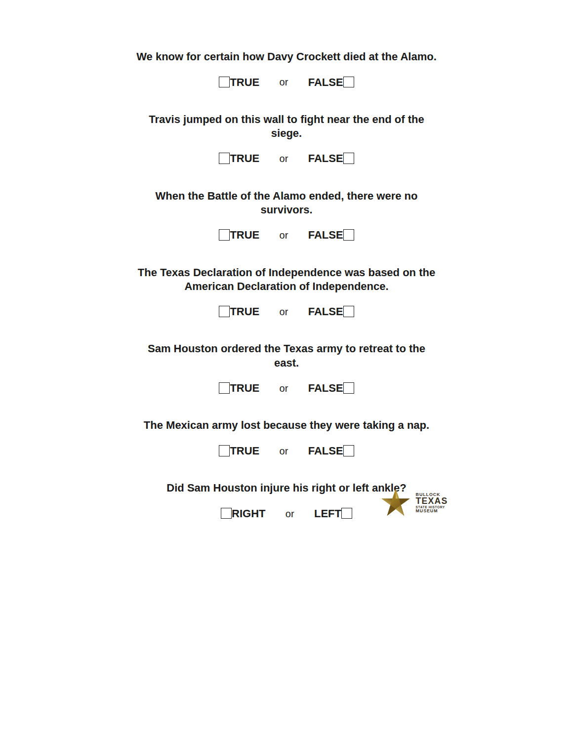We know for certain how Davy Crockett died at the Alamo.
TRUE or FALSE
Travis jumped on this wall to fight near the end of the siege.
TRUE or FALSE
When the Battle of the Alamo ended, there were no survivors.
TRUE or FALSE
The Texas Declaration of Independence was based on the American Declaration of Independence.
TRUE or FALSE
Sam Houston ordered the Texas army to retreat to the east.
TRUE or FALSE
The Mexican army lost because they were taking a nap.
TRUE or FALSE
Did Sam Houston injure his right or left ankle?
RIGHT or LEFT
BULLOCK
TEXAS
STATE HISTORY
MUSEUM